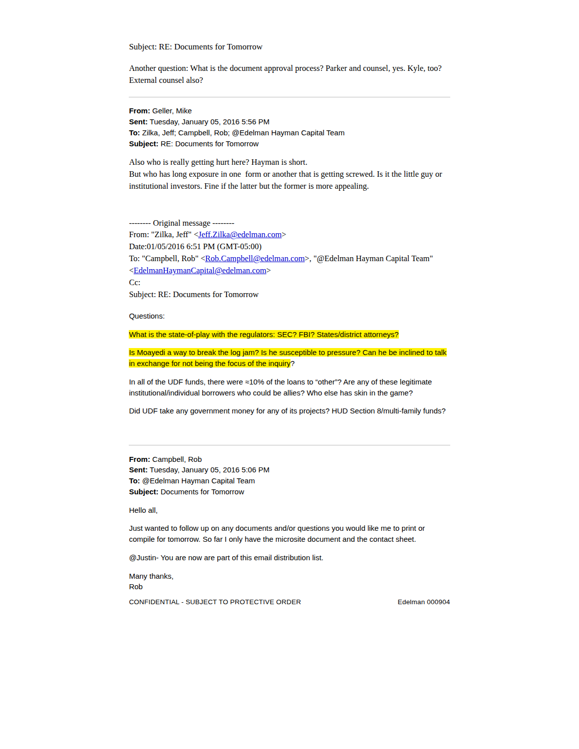Subject: RE: Documents for Tomorrow
Another question: What is the document approval process? Parker and counsel, yes. Kyle, too? External counsel also?
From: Geller, Mike
Sent: Tuesday, January 05, 2016 5:56 PM
To: Zilka, Jeff; Campbell, Rob; @Edelman Hayman Capital Team
Subject: RE: Documents for Tomorrow
Also who is really getting hurt here? Hayman is short.
But who has long exposure in one form or another that is getting screwed. Is it the little guy or institutional investors. Fine if the latter but the former is more appealing.
-------- Original message --------
From: "Zilka, Jeff" <Jeff.Zilka@edelman.com>
Date:01/05/2016 6:51 PM (GMT-05:00)
To: "Campbell, Rob" <Rob.Campbell@edelman.com>, "@Edelman Hayman Capital Team"
<EdelmanHaymanCapital@edelman.com>
Cc:
Subject: RE: Documents for Tomorrow
Questions:
What is the state-of-play with the regulators: SEC? FBI? States/district attorneys?
Is Moayedi a way to break the log jam? Is he susceptible to pressure? Can he be inclined to talk in exchange for not being the focus of the inquiry?
In all of the UDF funds, there were ≈10% of the loans to “other”? Are any of these legitimate institutional/individual borrowers who could be allies? Who else has skin in the game?
Did UDF take any government money for any of its projects? HUD Section 8/multi-family funds?
From: Campbell, Rob
Sent: Tuesday, January 05, 2016 5:06 PM
To: @Edelman Hayman Capital Team
Subject: Documents for Tomorrow
Hello all,
Just wanted to follow up on any documents and/or questions you would like me to print or compile for tomorrow. So far I only have the microsite document and the contact sheet.
@Justin- You are now are part of this email distribution list.
Many thanks,
Rob
CONFIDENTIAL - SUBJECT TO PROTECTIVE ORDER Edelman 000904